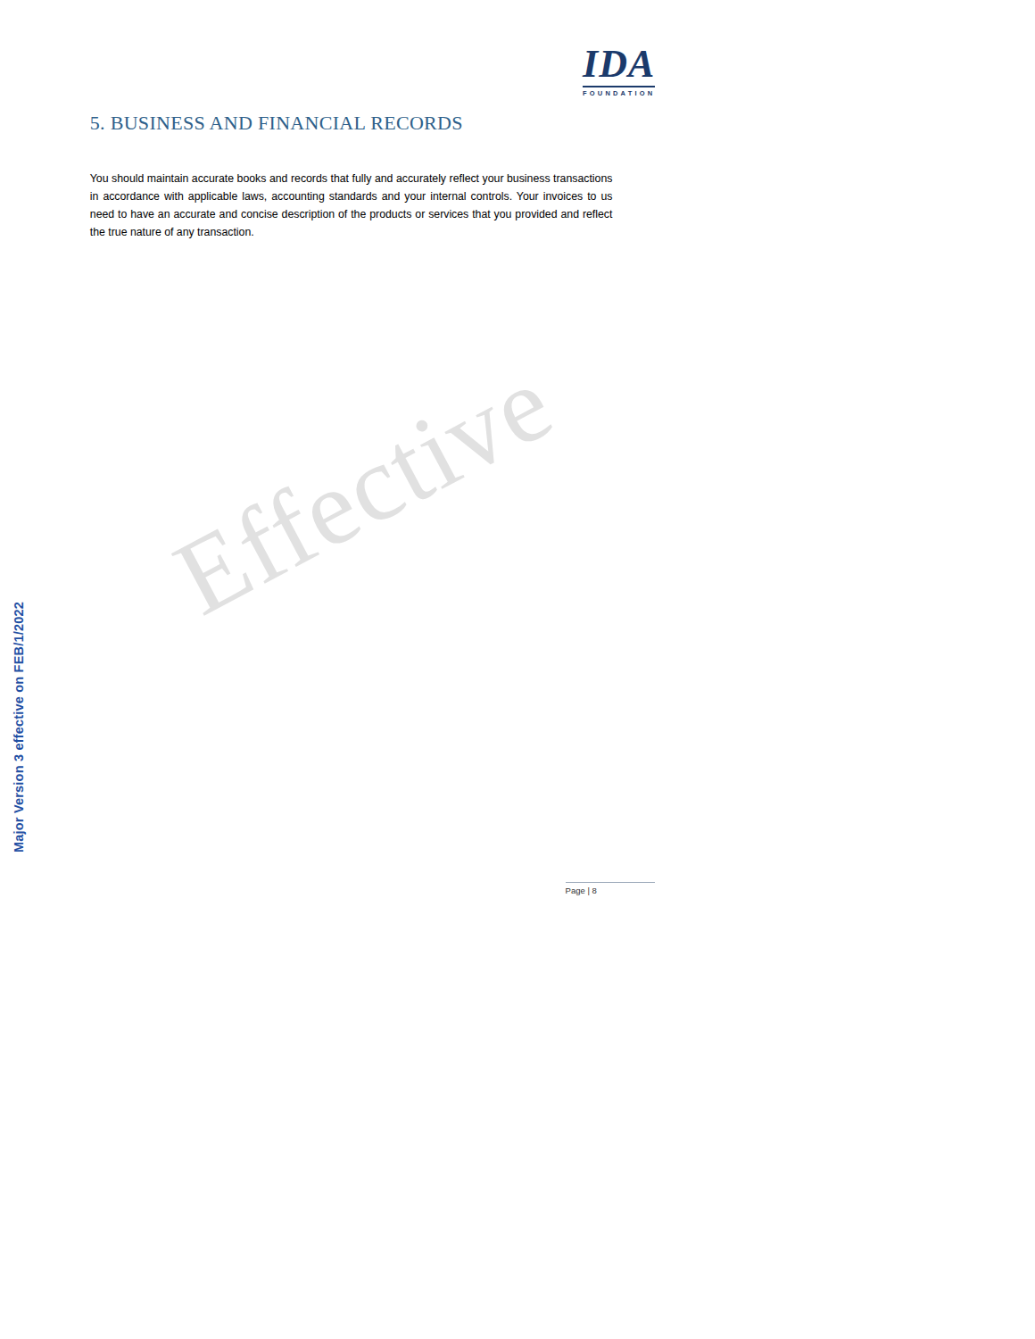IDA
FOUNDATION
5. BUSINESS AND FINANCIAL RECORDS
You should maintain accurate books and records that fully and accurately reflect your business transactions in accordance with applicable laws, accounting standards and your internal controls. Your invoices to us need to have an accurate and concise description of the products or services that you provided and reflect the true nature of any transaction.
Effective
Major Version 3 effective on FEB/1/2022
Page | 8